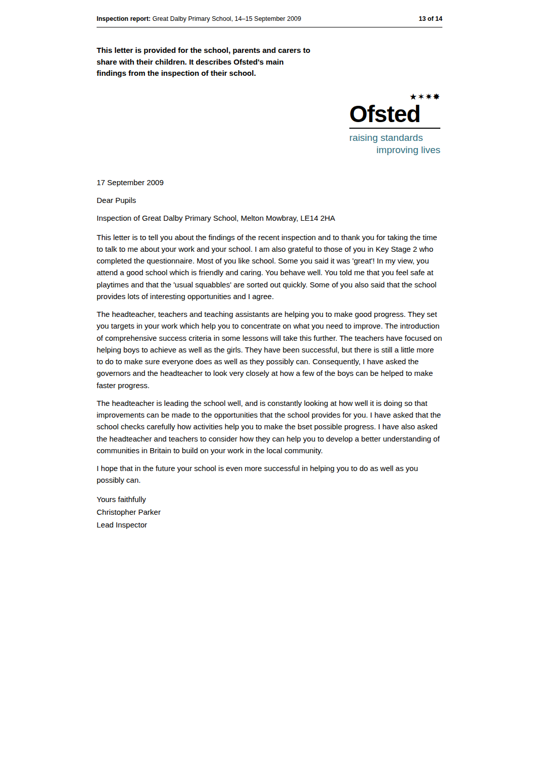Inspection report: Great Dalby Primary School, 14–15 September 2009
13 of 14
This letter is provided for the school, parents and carers to share with their children. It describes Ofsted's main findings from the inspection of their school.
★✶✷✸ Ofsted
raising standardsimproving lives
17 September 2009
Dear Pupils
Inspection of Great Dalby Primary School, Melton Mowbray, LE14 2HA
This letter is to tell you about the findings of the recent inspection and to thank you for taking the time to talk to me about your work and your school. I am also grateful to those of you in Key Stage 2 who completed the questionnaire. Most of you like school. Some you said it was 'great'! In my view, you attend a good school which is friendly and caring. You behave well. You told me that you feel safe at playtimes and that the 'usual squabbles' are sorted out quickly. Some of you also said that the school provides lots of interesting opportunities and I agree.
The headteacher, teachers and teaching assistants are helping you to make good progress. They set you targets in your work which help you to concentrate on what you need to improve. The introduction of comprehensive success criteria in some lessons will take this further. The teachers have focused on helping boys to achieve as well as the girls. They have been successful, but there is still a little more to do to make sure everyone does as well as they possibly can. Consequently, I have asked the governors and the headteacher to look very closely at how a few of the boys can be helped to make faster progress.
The headteacher is leading the school well, and is constantly looking at how well it is doing so that improvements can be made to the opportunities that the school provides for you. I have asked that the school checks carefully how activities help you to make the bset possible progress. I have also asked the headteacher and teachers to consider how they can help you to develop a better understanding of communities in Britain to build on your work in the local community.
I hope that in the future your school is even more successful in helping you to do as well as you possibly can.
Yours faithfully
Christopher Parker
Lead Inspector